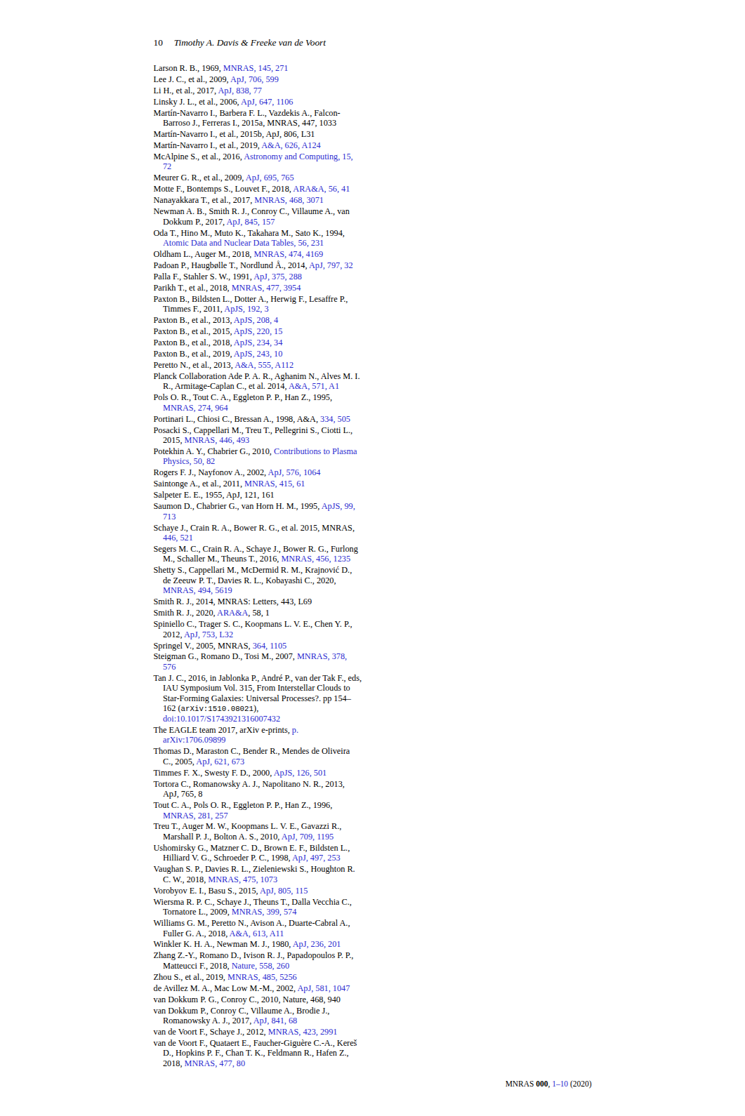10 Timothy A. Davis & Freeke van de Voort
Larson R. B., 1969, MNRAS, 145, 271
Lee J. C., et al., 2009, ApJ, 706, 599
Li H., et al., 2017, ApJ, 838, 77
Linsky J. L., et al., 2006, ApJ, 647, 1106
Martín-Navarro I., Barbera F. L., Vazdekis A., Falcon-Barroso J., Ferreras I., 2015a, MNRAS, 447, 1033
Martín-Navarro I., et al., 2015b, ApJ, 806, L31
Martín-Navarro I., et al., 2019, A&A, 626, A124
McAlpine S., et al., 2016, Astronomy and Computing, 15, 72
Meurer G. R., et al., 2009, ApJ, 695, 765
Motte F., Bontemps S., Louvet F., 2018, ARA&A, 56, 41
Nanayakkara T., et al., 2017, MNRAS, 468, 3071
Newman A. B., Smith R. J., Conroy C., Villaume A., van Dokkum P., 2017, ApJ, 845, 157
Oda T., Hino M., Muto K., Takahara M., Sato K., 1994, Atomic Data and Nuclear Data Tables, 56, 231
Oldham L., Auger M., 2018, MNRAS, 474, 4169
Padoan P., Haugbølle T., Nordlund Å., 2014, ApJ, 797, 32
Palla F., Stahler S. W., 1991, ApJ, 375, 288
Parikh T., et al., 2018, MNRAS, 477, 3954
Paxton B., Bildsten L., Dotter A., Herwig F., Lesaffre P., Timmes F., 2011, ApJS, 192, 3
Paxton B., et al., 2013, ApJS, 208, 4
Paxton B., et al., 2015, ApJS, 220, 15
Paxton B., et al., 2018, ApJS, 234, 34
Paxton B., et al., 2019, ApJS, 243, 10
Peretto N., et al., 2013, A&A, 555, A112
Planck Collaboration Ade P. A. R., Aghanim N., Alves M. I. R., Armitage-Caplan C., et al. 2014, A&A, 571, A1
Pols O. R., Tout C. A., Eggleton P. P., Han Z., 1995, MNRAS, 274, 964
Portinari L., Chiosi C., Bressan A., 1998, A&A, 334, 505
Posacki S., Cappellari M., Treu T., Pellegrini S., Ciotti L., 2015, MNRAS, 446, 493
Potekhin A. Y., Chabrier G., 2010, Contributions to Plasma Physics, 50, 82
Rogers F. J., Nayfonov A., 2002, ApJ, 576, 1064
Saintonge A., et al., 2011, MNRAS, 415, 61
Salpeter E. E., 1955, ApJ, 121, 161
Saumon D., Chabrier G., van Horn H. M., 1995, ApJS, 99, 713
Schaye J., Crain R. A., Bower R. G., et al. 2015, MNRAS, 446, 521
Segers M. C., Crain R. A., Schaye J., Bower R. G., Furlong M., Schaller M., Theuns T., 2016, MNRAS, 456, 1235
Shetty S., Cappellari M., McDermid R. M., Krajnović D., de Zeeuw P. T., Davies R. L., Kobayashi C., 2020, MNRAS, 494, 5619
Smith R. J., 2014, MNRAS: Letters, 443, L69
Smith R. J., 2020, ARA&A, 58, 1
Spiniello C., Trager S. C., Koopmans L. V. E., Chen Y. P., 2012, ApJ, 753, L32
Springel V., 2005, MNRAS, 364, 1105
Steigman G., Romano D., Tosi M., 2007, MNRAS, 378, 576
Tan J. C., 2016, in Jablonka P., André P., van der Tak F., eds, IAU Symposium Vol. 315, From Interstellar Clouds to Star-Forming Galaxies: Universal Processes?. pp 154–162 (arXiv:1510.08021), doi:10.1017/S1743921316007432
The EAGLE team 2017, arXiv e-prints, p. arXiv:1706.09899
Thomas D., Maraston C., Bender R., Mendes de Oliveira C., 2005, ApJ, 621, 673
Timmes F. X., Swesty F. D., 2000, ApJS, 126, 501
Tortora C., Romanowsky A. J., Napolitano N. R., 2013, ApJ, 765, 8
Tout C. A., Pols O. R., Eggleton P. P., Han Z., 1996, MNRAS, 281, 257
Treu T., Auger M. W., Koopmans L. V. E., Gavazzi R., Marshall P. J., Bolton A. S., 2010, ApJ, 709, 1195
Ushomirsky G., Matzner C. D., Brown E. F., Bildsten L., Hilliard V. G., Schroeder P. C., 1998, ApJ, 497, 253
Vaughan S. P., Davies R. L., Zieleniewski S., Houghton R. C. W., 2018, MNRAS, 475, 1073
Vorobyov E. I., Basu S., 2015, ApJ, 805, 115
Wiersma R. P. C., Schaye J., Theuns T., Dalla Vecchia C., Tornatore L., 2009, MNRAS, 399, 574
Williams G. M., Peretto N., Avison A., Duarte-Cabral A., Fuller G. A., 2018, A&A, 613, A11
Winkler K. H. A., Newman M. J., 1980, ApJ, 236, 201
Zhang Z.-Y., Romano D., Ivison R. J., Papadopoulos P. P., Matteucci F., 2018, Nature, 558, 260
Zhou S., et al., 2019, MNRAS, 485, 5256
de Avillez M. A., Mac Low M.-M., 2002, ApJ, 581, 1047
van Dokkum P. G., Conroy C., 2010, Nature, 468, 940
van Dokkum P., Conroy C., Villaume A., Brodie J., Romanowsky A. J., 2017, ApJ, 841, 68
van de Voort F., Schaye J., 2012, MNRAS, 423, 2991
van de Voort F., Quataert E., Faucher-Giguère C.-A., Kereš D., Hopkins P. F., Chan T. K., Feldmann R., Hafen Z., 2018, MNRAS, 477, 80
MNRAS 000, 1–10 (2020)